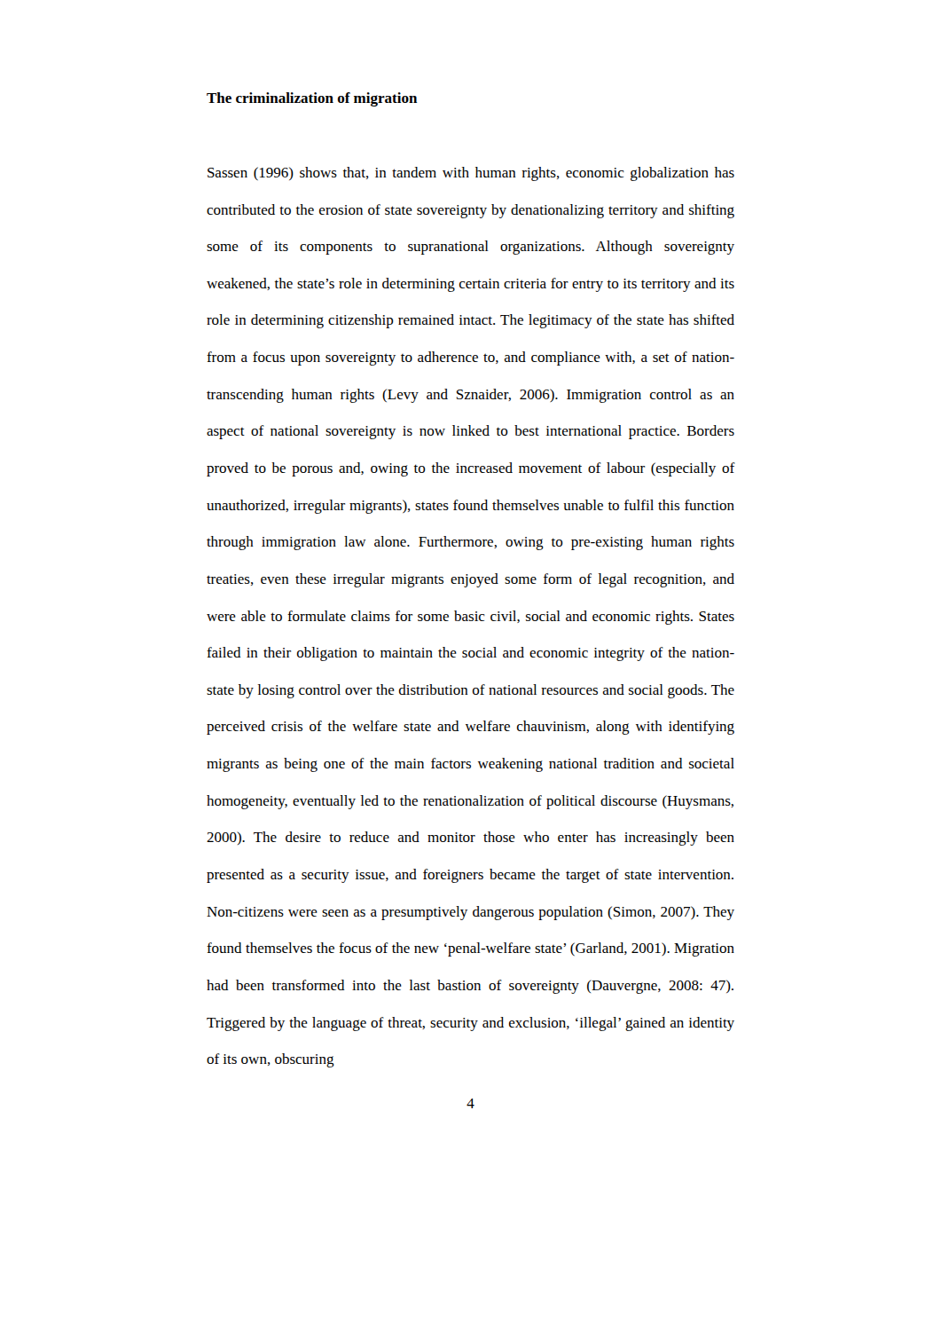The criminalization of migration
Sassen (1996) shows that, in tandem with human rights, economic globalization has contributed to the erosion of state sovereignty by denationalizing territory and shifting some of its components to supranational organizations. Although sovereignty weakened, the state’s role in determining certain criteria for entry to its territory and its role in determining citizenship remained intact. The legitimacy of the state has shifted from a focus upon sovereignty to adherence to, and compliance with, a set of nation-transcending human rights (Levy and Sznaider, 2006). Immigration control as an aspect of national sovereignty is now linked to best international practice. Borders proved to be porous and, owing to the increased movement of labour (especially of unauthorized, irregular migrants), states found themselves unable to fulfil this function through immigration law alone. Furthermore, owing to pre-existing human rights treaties, even these irregular migrants enjoyed some form of legal recognition, and were able to formulate claims for some basic civil, social and economic rights. States failed in their obligation to maintain the social and economic integrity of the nation-state by losing control over the distribution of national resources and social goods. The perceived crisis of the welfare state and welfare chauvinism, along with identifying migrants as being one of the main factors weakening national tradition and societal homogeneity, eventually led to the renationalization of political discourse (Huysmans, 2000). The desire to reduce and monitor those who enter has increasingly been presented as a security issue, and foreigners became the target of state intervention. Non-citizens were seen as a presumptively dangerous population (Simon, 2007). They found themselves the focus of the new ‘penal-welfare state’ (Garland, 2001). Migration had been transformed into the last bastion of sovereignty (Dauvergne, 2008: 47). Triggered by the language of threat, security and exclusion, ‘illegal’ gained an identity of its own, obscuring
4